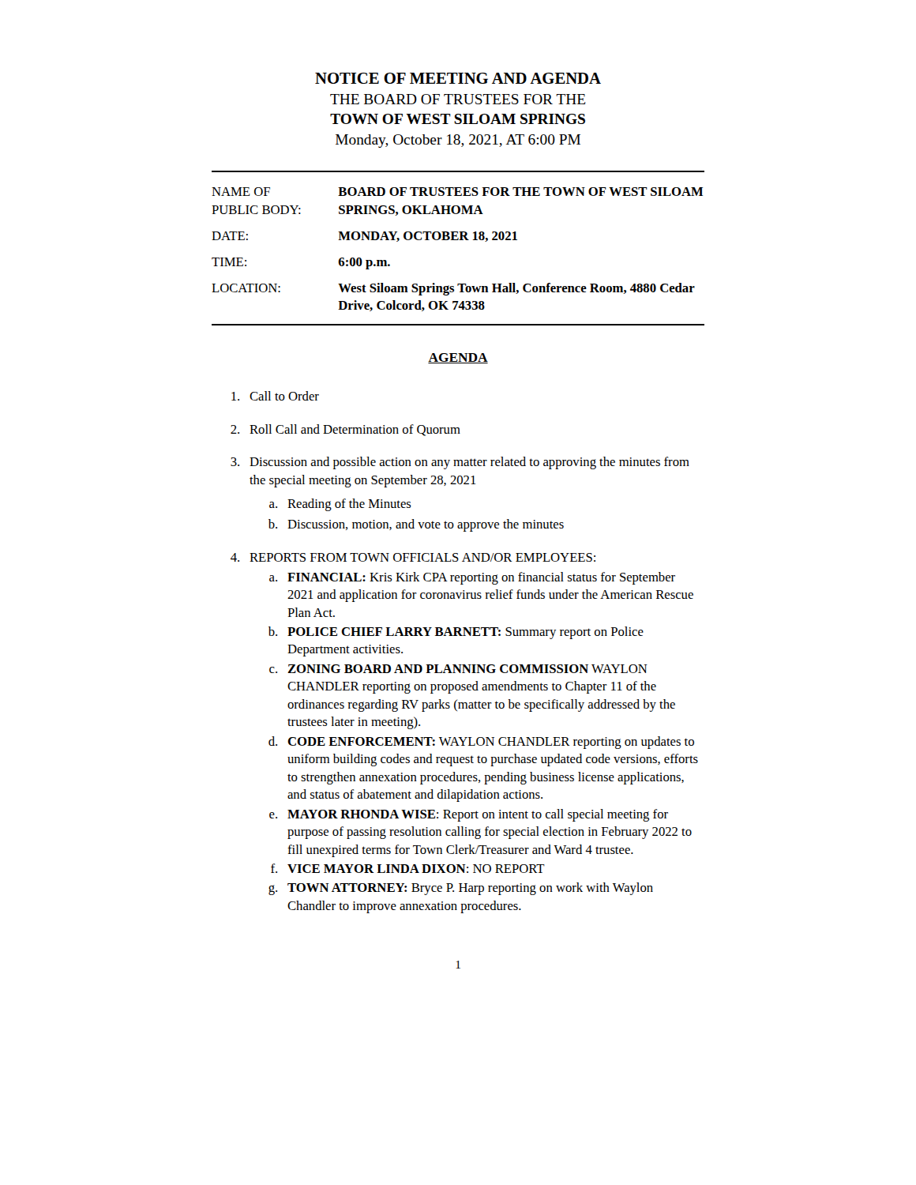NOTICE OF MEETING AND AGENDA
THE BOARD OF TRUSTEES FOR THE
TOWN OF WEST SILOAM SPRINGS
Monday, October 18, 2021, AT 6:00 PM
| NAME OF PUBLIC BODY: | BOARD OF TRUSTEES FOR THE TOWN OF WEST SILOAM SPRINGS, OKLAHOMA |
| DATE: | MONDAY, OCTOBER 18, 2021 |
| TIME: | 6:00 p.m. |
| LOCATION: | West Siloam Springs Town Hall, Conference Room, 4880 Cedar Drive, Colcord, OK 74338 |
AGENDA
Call to Order
Roll Call and Determination of Quorum
Discussion and possible action on any matter related to approving the minutes from the special meeting on September 28, 2021
Reading of the Minutes
Discussion, motion, and vote to approve the minutes
REPORTS FROM TOWN OFFICIALS AND/OR EMPLOYEES:
FINANCIAL: Kris Kirk CPA reporting on financial status for September 2021 and application for coronavirus relief funds under the American Rescue Plan Act.
POLICE CHIEF LARRY BARNETT: Summary report on Police Department activities.
ZONING BOARD AND PLANNING COMMISSION WAYLON CHANDLER reporting on proposed amendments to Chapter 11 of the ordinances regarding RV parks (matter to be specifically addressed by the trustees later in meeting).
CODE ENFORCEMENT: WAYLON CHANDLER reporting on updates to uniform building codes and request to purchase updated code versions, efforts to strengthen annexation procedures, pending business license applications, and status of abatement and dilapidation actions.
MAYOR RHONDA WISE: Report on intent to call special meeting for purpose of passing resolution calling for special election in February 2022 to fill unexpired terms for Town Clerk/Treasurer and Ward 4 trustee.
VICE MAYOR LINDA DIXON: NO REPORT
TOWN ATTORNEY: Bryce P. Harp reporting on work with Waylon Chandler to improve annexation procedures.
1